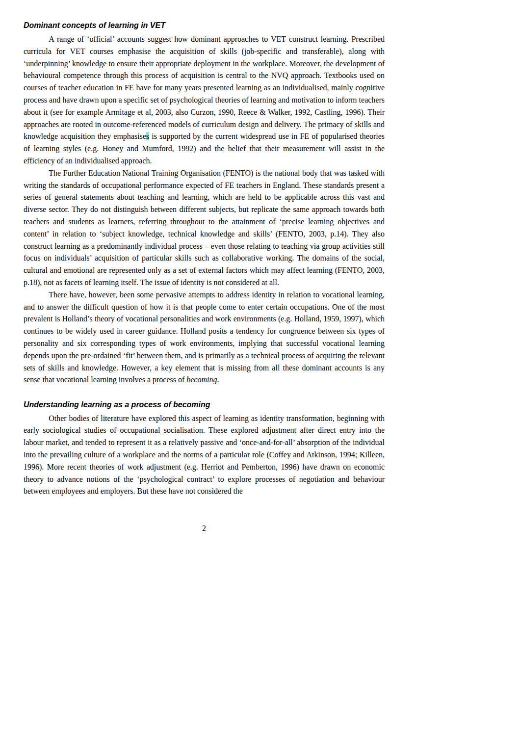Dominant concepts of learning in VET
A range of ‘official’ accounts suggest how dominant approaches to VET construct learning. Prescribed curricula for VET courses emphasise the acquisition of skills (job-specific and transferable), along with ‘underpinning’ knowledge to ensure their appropriate deployment in the workplace. Moreover, the development of behavioural competence through this process of acquisition is central to the NVQ approach. Textbooks used on courses of teacher education in FE have for many years presented learning as an individualised, mainly cognitive process and have drawn upon a specific set of psychological theories of learning and motivation to inform teachers about it (see for example Armitage et al, 2003, also Curzon, 1990, Reece & Walker, 1992, Castling, 1996). Their approaches are rooted in outcome-referenced models of curriculum design and delivery. The primacy of skills and knowledge acquisition they emphasises is supported by the current widespread use in FE of popularised theories of learning styles (e.g. Honey and Mumford, 1992) and the belief that their measurement will assist in the efficiency of an individualised approach.
The Further Education National Training Organisation (FENTO) is the national body that was tasked with writing the standards of occupational performance expected of FE teachers in England. These standards present a series of general statements about teaching and learning, which are held to be applicable across this vast and diverse sector. They do not distinguish between different subjects, but replicate the same approach towards both teachers and students as learners, referring throughout to the attainment of ‘precise learning objectives and content’ in relation to ‘subject knowledge, technical knowledge and skills’ (FENTO, 2003, p.14). They also construct learning as a predominantly individual process – even those relating to teaching via group activities still focus on individuals’ acquisition of particular skills such as collaborative working. The domains of the social, cultural and emotional are represented only as a set of external factors which may affect learning (FENTO, 2003, p.18), not as facets of learning itself. The issue of identity is not considered at all.
There have, however, been some pervasive attempts to address identity in relation to vocational learning, and to answer the difficult question of how it is that people come to enter certain occupations. One of the most prevalent is Holland’s theory of vocational personalities and work environments (e.g. Holland, 1959, 1997), which continues to be widely used in career guidance. Holland posits a tendency for congruence between six types of personality and six corresponding types of work environments, implying that successful vocational learning depends upon the pre-ordained ‘fit’ between them, and is primarily as a technical process of acquiring the relevant sets of skills and knowledge. However, a key element that is missing from all these dominant accounts is any sense that vocational learning involves a process of becoming.
Understanding learning as a process of becoming
Other bodies of literature have explored this aspect of learning as identity transformation, beginning with early sociological studies of occupational socialisation. These explored adjustment after direct entry into the labour market, and tended to represent it as a relatively passive and ‘once-and-for-all’ absorption of the individual into the prevailing culture of a workplace and the norms of a particular role (Coffey and Atkinson, 1994; Killeen, 1996). More recent theories of work adjustment (e.g. Herriot and Pemberton, 1996) have drawn on economic theory to advance notions of the ‘psychological contract’ to explore processes of negotiation and behaviour between employees and employers. But these have not considered the
2